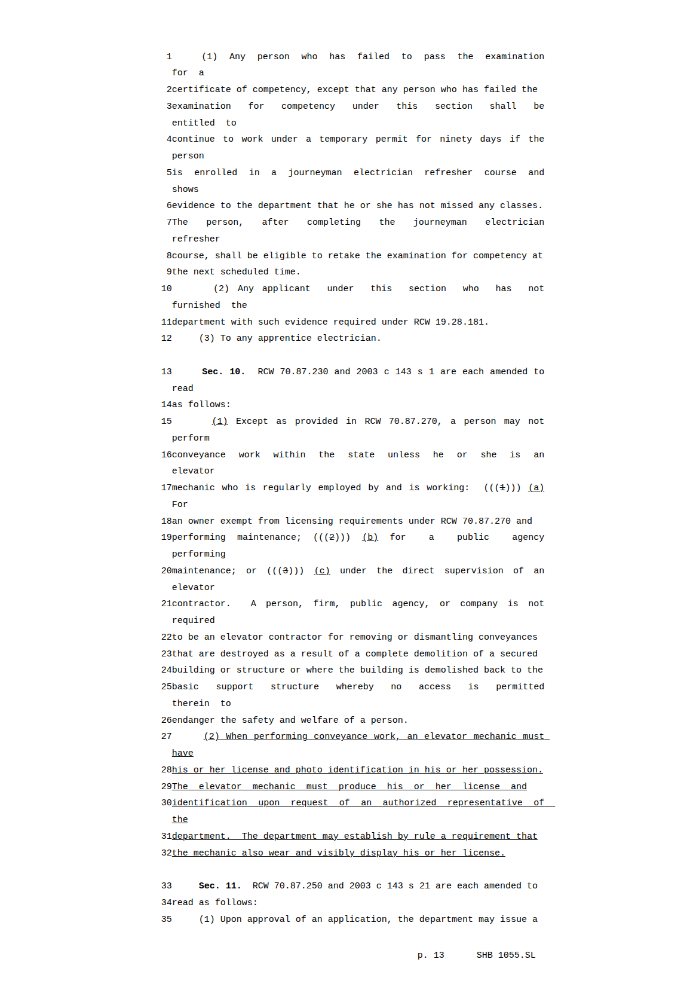| 1 | (1) Any person who has failed to pass the examination for a |
| 2 | certificate of competency, except that any person who has failed the |
| 3 | examination for competency under this section shall be entitled to |
| 4 | continue to work under a temporary permit for ninety days if the person |
| 5 | is enrolled in a journeyman electrician refresher course and shows |
| 6 | evidence to the department that he or she has not missed any classes. |
| 7 | The person, after completing the journeyman electrician refresher |
| 8 | course, shall be eligible to retake the examination for competency at |
| 9 | the next scheduled time. |
| 10 | (2) Any applicant under this section who has not furnished the |
| 11 | department with such evidence required under RCW 19.28.181. |
| 12 | (3) To any apprentice electrician. |
| 13 | Sec. 10. RCW 70.87.230 and 2003 c 143 s 1 are each amended to read |
| 14 | as follows: |
| 15 | (1) Except as provided in RCW 70.87.270, a person may not perform |
| 16 | conveyance work within the state unless he or she is an elevator |
| 17 | mechanic who is regularly employed by and is working: ((( 1 ))) (a) For |
| 18 | an owner exempt from licensing requirements under RCW 70.87.270 and |
| 19 | performing maintenance; ((( 2 ))) (b) for a public agency performing |
| 20 | maintenance; or ((( 3 ))) (c) under the direct supervision of an elevator |
| 21 | contractor. A person, firm, public agency, or company is not required |
| 22 | to be an elevator contractor for removing or dismantling conveyances |
| 23 | that are destroyed as a result of a complete demolition of a secured |
| 24 | building or structure or where the building is demolished back to the |
| 25 | basic support structure whereby no access is permitted therein to |
| 26 | endanger the safety and welfare of a person. |
| 27 | (2) When performing conveyance work, an elevator mechanic must have |
| 28 | his or her license and photo identification in his or her possession. |
| 29 | The elevator mechanic must produce his or her license and |
| 30 | identification upon request of an authorized representative of the |
| 31 | department. The department may establish by rule a requirement that |
| 32 | the mechanic also wear and visibly display his or her license. |
| 33 | Sec. 11. RCW 70.87.250 and 2003 c 143 s 21 are each amended to |
| 34 | read as follows: |
| 35 | (1) Upon approval of an application, the department may issue a |
p. 13 SHB 1055.SL